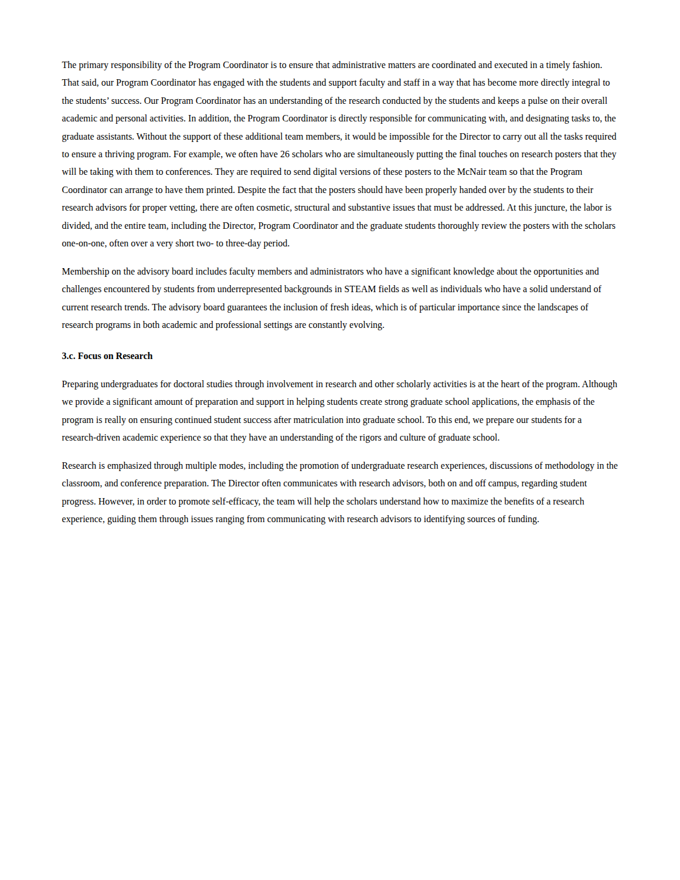The primary responsibility of the Program Coordinator is to ensure that administrative matters are coordinated and executed in a timely fashion. That said, our Program Coordinator has engaged with the students and support faculty and staff in a way that has become more directly integral to the students’ success. Our Program Coordinator has an understanding of the research conducted by the students and keeps a pulse on their overall academic and personal activities. In addition, the Program Coordinator is directly responsible for communicating with, and designating tasks to, the graduate assistants. Without the support of these additional team members, it would be impossible for the Director to carry out all the tasks required to ensure a thriving program. For example, we often have 26 scholars who are simultaneously putting the final touches on research posters that they will be taking with them to conferences. They are required to send digital versions of these posters to the McNair team so that the Program Coordinator can arrange to have them printed. Despite the fact that the posters should have been properly handed over by the students to their research advisors for proper vetting, there are often cosmetic, structural and substantive issues that must be addressed. At this juncture, the labor is divided, and the entire team, including the Director, Program Coordinator and the graduate students thoroughly review the posters with the scholars one-on-one, often over a very short two- to three-day period.
Membership on the advisory board includes faculty members and administrators who have a significant knowledge about the opportunities and challenges encountered by students from underrepresented backgrounds in STEAM fields as well as individuals who have a solid understand of current research trends. The advisory board guarantees the inclusion of fresh ideas, which is of particular importance since the landscapes of research programs in both academic and professional settings are constantly evolving.
3.c. Focus on Research
Preparing undergraduates for doctoral studies through involvement in research and other scholarly activities is at the heart of the program. Although we provide a significant amount of preparation and support in helping students create strong graduate school applications, the emphasis of the program is really on ensuring continued student success after matriculation into graduate school. To this end, we prepare our students for a research-driven academic experience so that they have an understanding of the rigors and culture of graduate school.
Research is emphasized through multiple modes, including the promotion of undergraduate research experiences, discussions of methodology in the classroom, and conference preparation. The Director often communicates with research advisors, both on and off campus, regarding student progress. However, in order to promote self-efficacy, the team will help the scholars understand how to maximize the benefits of a research experience, guiding them through issues ranging from communicating with research advisors to identifying sources of funding.